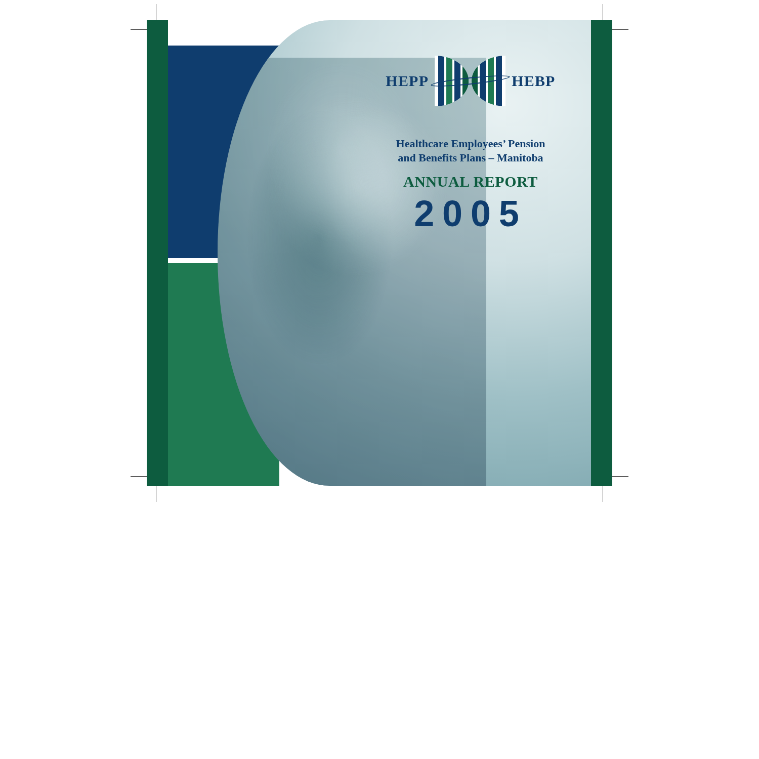HEPP HEBP
Healthcare Employees’ Pension
and Benefits Plans – Manitoba
ANNUAL REPORT
2005